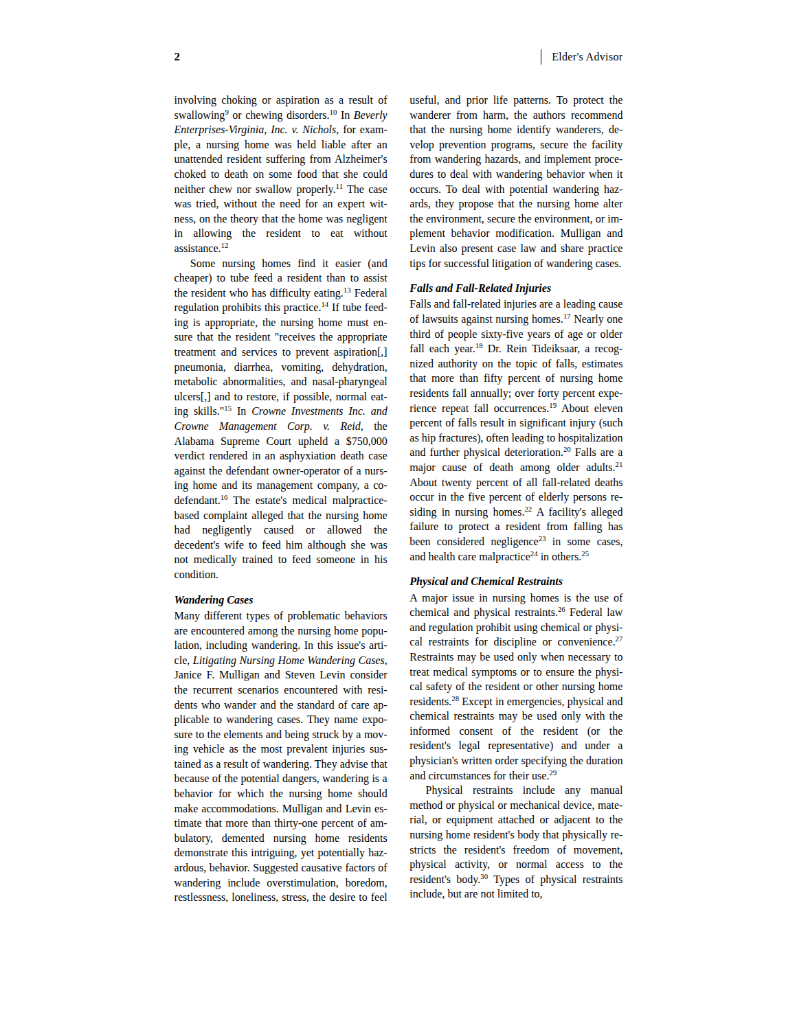2 Elder's Advisor
involving choking or aspiration as a result of swallowing9 or chewing disorders.10 In Beverly Enterprises-Virginia, Inc. v. Nichols, for example, a nursing home was held liable after an unattended resident suffering from Alzheimer's choked to death on some food that she could neither chew nor swallow properly.11 The case was tried, without the need for an expert witness, on the theory that the home was negligent in allowing the resident to eat without assistance.12
Some nursing homes find it easier (and cheaper) to tube feed a resident than to assist the resident who has difficulty eating.13 Federal regulation prohibits this practice.14 If tube feeding is appropriate, the nursing home must ensure that the resident "receives the appropriate treatment and services to prevent aspiration[,] pneumonia, diarrhea, vomiting, dehydration, metabolic abnormalities, and nasal-pharyngeal ulcers[,] and to restore, if possible, normal eating skills."15 In Crowne Investments Inc. and Crowne Management Corp. v. Reid, the Alabama Supreme Court upheld a $750,000 verdict rendered in an asphyxiation death case against the defendant owner-operator of a nursing home and its management company, a co-defendant.16 The estate's medical malpractice-based complaint alleged that the nursing home had negligently caused or allowed the decedent's wife to feed him although she was not medically trained to feed someone in his condition.
Wandering Cases
Many different types of problematic behaviors are encountered among the nursing home population, including wandering. In this issue's article, Litigating Nursing Home Wandering Cases, Janice F. Mulligan and Steven Levin consider the recurrent scenarios encountered with residents who wander and the standard of care applicable to wandering cases. They name exposure to the elements and being struck by a moving vehicle as the most prevalent injuries sustained as a result of wandering. They advise that because of the potential dangers, wandering is a behavior for which the nursing home should make accommodations. Mulligan and Levin estimate that more than thirty-one percent of ambulatory, demented nursing home residents demonstrate this intriguing, yet potentially hazardous, behavior. Suggested causative factors of wandering include overstimulation, boredom, restlessness, loneliness, stress, the desire to feel useful, and prior life patterns. To protect the wanderer from harm, the authors recommend that the nursing home identify wanderers, develop prevention programs, secure the facility from wandering hazards, and implement procedures to deal with wandering behavior when it occurs. To deal with potential wandering hazards, they propose that the nursing home alter the environment, secure the environment, or implement behavior modification. Mulligan and Levin also present case law and share practice tips for successful litigation of wandering cases.
Falls and Fall-Related Injuries
Falls and fall-related injuries are a leading cause of lawsuits against nursing homes.17 Nearly one third of people sixty-five years of age or older fall each year.18 Dr. Rein Tideiksaar, a recognized authority on the topic of falls, estimates that more than fifty percent of nursing home residents fall annually; over forty percent experience repeat fall occurrences.19 About eleven percent of falls result in significant injury (such as hip fractures), often leading to hospitalization and further physical deterioration.20 Falls are a major cause of death among older adults.21 About twenty percent of all fall-related deaths occur in the five percent of elderly persons residing in nursing homes.22 A facility's alleged failure to protect a resident from falling has been considered negligence23 in some cases, and health care malpractice24 in others.25
Physical and Chemical Restraints
A major issue in nursing homes is the use of chemical and physical restraints.26 Federal law and regulation prohibit using chemical or physical restraints for discipline or convenience.27 Restraints may be used only when necessary to treat medical symptoms or to ensure the physical safety of the resident or other nursing home residents.28 Except in emergencies, physical and chemical restraints may be used only with the informed consent of the resident (or the resident's legal representative) and under a physician's written order specifying the duration and circumstances for their use.29
Physical restraints include any manual method or physical or mechanical device, material, or equipment attached or adjacent to the nursing home resident's body that physically restricts the resident's freedom of movement, physical activity, or normal access to the resident's body.30 Types of physical restraints include, but are not limited to,